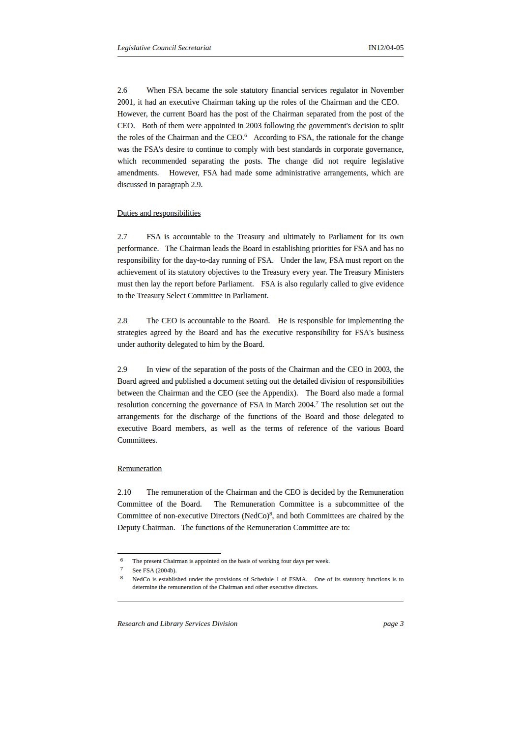Legislative Council Secretariat IN12/04-05
2.6 When FSA became the sole statutory financial services regulator in November 2001, it had an executive Chairman taking up the roles of the Chairman and the CEO. However, the current Board has the post of the Chairman separated from the post of the CEO. Both of them were appointed in 2003 following the government's decision to split the roles of the Chairman and the CEO.6 According to FSA, the rationale for the change was the FSA's desire to continue to comply with best standards in corporate governance, which recommended separating the posts. The change did not require legislative amendments. However, FSA had made some administrative arrangements, which are discussed in paragraph 2.9.
Duties and responsibilities
2.7 FSA is accountable to the Treasury and ultimately to Parliament for its own performance. The Chairman leads the Board in establishing priorities for FSA and has no responsibility for the day-to-day running of FSA. Under the law, FSA must report on the achievement of its statutory objectives to the Treasury every year. The Treasury Ministers must then lay the report before Parliament. FSA is also regularly called to give evidence to the Treasury Select Committee in Parliament.
2.8 The CEO is accountable to the Board. He is responsible for implementing the strategies agreed by the Board and has the executive responsibility for FSA's business under authority delegated to him by the Board.
2.9 In view of the separation of the posts of the Chairman and the CEO in 2003, the Board agreed and published a document setting out the detailed division of responsibilities between the Chairman and the CEO (see the Appendix). The Board also made a formal resolution concerning the governance of FSA in March 2004.7 The resolution set out the arrangements for the discharge of the functions of the Board and those delegated to executive Board members, as well as the terms of reference of the various Board Committees.
Remuneration
2.10 The remuneration of the Chairman and the CEO is decided by the Remuneration Committee of the Board. The Remuneration Committee is a subcommittee of the Committee of non-executive Directors (NedCo)8, and both Committees are chaired by the Deputy Chairman. The functions of the Remuneration Committee are to:
The present Chairman is appointed on the basis of working four days per week.
See FSA (2004b).
NedCo is established under the provisions of Schedule 1 of FSMA. One of its statutory functions is to determine the remuneration of the Chairman and other executive directors.
Research and Library Services Division page 3